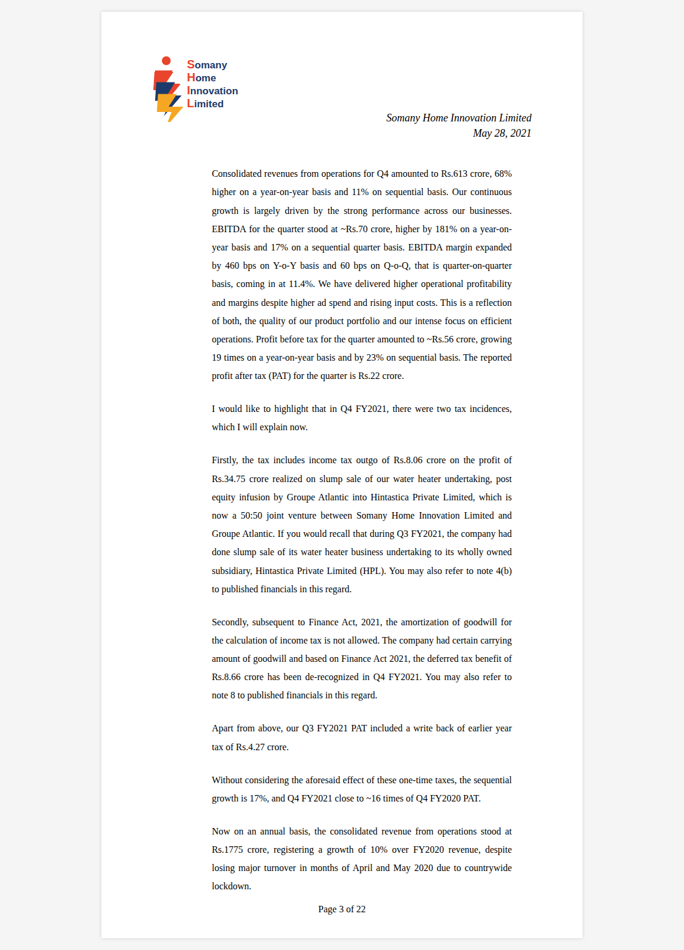Somany Home Innovation Limited
Somany Home Innovation Limited
May 28, 2021
Consolidated revenues from operations for Q4 amounted to Rs.613 crore, 68% higher on a year-on-year basis and 11% on sequential basis. Our continuous growth is largely driven by the strong performance across our businesses. EBITDA for the quarter stood at ~Rs.70 crore, higher by 181% on a year-on-year basis and 17% on a sequential quarter basis. EBITDA margin expanded by 460 bps on Y-o-Y basis and 60 bps on Q-o-Q, that is quarter-on-quarter basis, coming in at 11.4%. We have delivered higher operational profitability and margins despite higher ad spend and rising input costs. This is a reflection of both, the quality of our product portfolio and our intense focus on efficient operations. Profit before tax for the quarter amounted to ~Rs.56 crore, growing 19 times on a year-on-year basis and by 23% on sequential basis. The reported profit after tax (PAT) for the quarter is Rs.22 crore.
I would like to highlight that in Q4 FY2021, there were two tax incidences, which I will explain now.
Firstly, the tax includes income tax outgo of Rs.8.06 crore on the profit of Rs.34.75 crore realized on slump sale of our water heater undertaking, post equity infusion by Groupe Atlantic into Hintastica Private Limited, which is now a 50:50 joint venture between Somany Home Innovation Limited and Groupe Atlantic. If you would recall that during Q3 FY2021, the company had done slump sale of its water heater business undertaking to its wholly owned subsidiary, Hintastica Private Limited (HPL). You may also refer to note 4(b) to published financials in this regard.
Secondly, subsequent to Finance Act, 2021, the amortization of goodwill for the calculation of income tax is not allowed. The company had certain carrying amount of goodwill and based on Finance Act 2021, the deferred tax benefit of Rs.8.66 crore has been de-recognized in Q4 FY2021. You may also refer to note 8 to published financials in this regard.
Apart from above, our Q3 FY2021 PAT included a write back of earlier year tax of Rs.4.27 crore.
Without considering the aforesaid effect of these one-time taxes, the sequential growth is 17%, and Q4 FY2021 close to ~16 times of Q4 FY2020 PAT.
Now on an annual basis, the consolidated revenue from operations stood at Rs.1775 crore, registering a growth of 10% over FY2020 revenue, despite losing major turnover in months of April and May 2020 due to countrywide lockdown.
Page 3 of 22